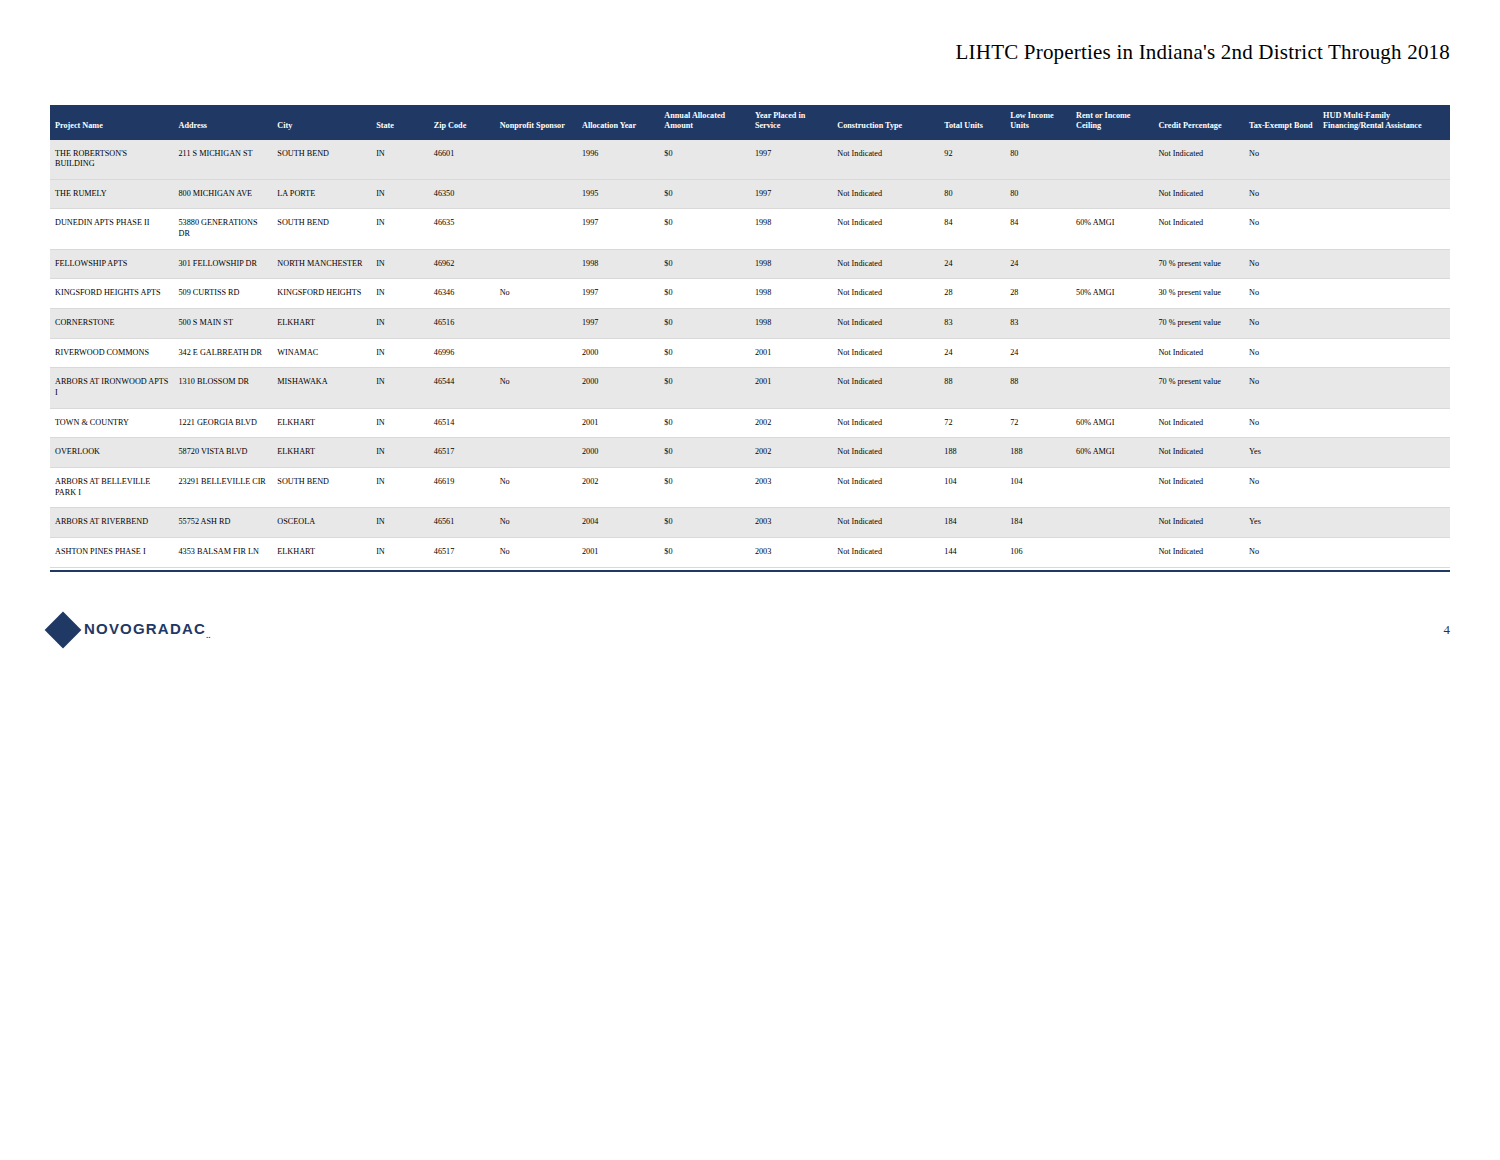LIHTC Properties in Indiana's 2nd District Through 2018
| Project Name | Address | City | State | Zip Code | Nonprofit Sponsor | Allocation Year | Annual Allocated Amount | Year Placed in Service | Construction Type | Total Units | Low Income Units | Rent or Income Ceiling | Credit Percentage | Tax-Exempt Bond | HUD Multi-Family Financing/Rental Assistance |
| --- | --- | --- | --- | --- | --- | --- | --- | --- | --- | --- | --- | --- | --- | --- | --- |
| THE ROBERTSON'S BUILDING | 211 S MICHIGAN ST | SOUTH BEND | IN | 46601 | | 1996 | $0 | 1997 | Not Indicated | 92 | 80 | | Not Indicated | No | |
| THE RUMELY | 800 MICHIGAN AVE | LA PORTE | IN | 46350 | | 1995 | $0 | 1997 | Not Indicated | 80 | 80 | | Not Indicated | No | |
| DUNEDIN APTS PHASE II | 53880 GENERATIONS DR | SOUTH BEND | IN | 46635 | | 1997 | $0 | 1998 | Not Indicated | 84 | 84 | 60% AMGI | Not Indicated | No | |
| FELLOWSHIP APTS | 301 FELLOWSHIP DR | NORTH MANCHESTER | IN | 46962 | | 1998 | $0 | 1998 | Not Indicated | 24 | 24 | | 70 % present value | No | |
| KINGSFORD HEIGHTS APTS | 509 CURTISS RD | KINGSFORD HEIGHTS | IN | 46346 | No | 1997 | $0 | 1998 | Not Indicated | 28 | 28 | 50% AMGI | 30 % present value | No | |
| CORNERSTONE | 500 S MAIN ST | ELKHART | IN | 46516 | | 1997 | $0 | 1998 | Not Indicated | 83 | 83 | | 70 % present value | No | |
| RIVERWOOD COMMONS | 342 E GALBREATH DR | WINAMAC | IN | 46996 | | 2000 | $0 | 2001 | Not Indicated | 24 | 24 | | Not Indicated | No | |
| ARBORS AT IRONWOOD APTS I | 1310 BLOSSOM DR | MISHAWAKA | IN | 46544 | No | 2000 | $0 | 2001 | Not Indicated | 88 | 88 | | 70 % present value | No | |
| TOWN & COUNTRY | 1221 GEORGIA BLVD | ELKHART | IN | 46514 | | 2001 | $0 | 2002 | Not Indicated | 72 | 72 | 60% AMGI | Not Indicated | No | |
| OVERLOOK | 58720 VISTA BLVD | ELKHART | IN | 46517 | | 2000 | $0 | 2002 | Not Indicated | 188 | 188 | 60% AMGI | Not Indicated | Yes | |
| ARBORS AT BELLEVILLE PARK I | 23291 BELLEVILLE CIR | SOUTH BEND | IN | 46619 | No | 2002 | $0 | 2003 | Not Indicated | 104 | 104 | | Not Indicated | No | |
| ARBORS AT RIVERBEND | 55752 ASH RD | OSCEOLA | IN | 46561 | No | 2004 | $0 | 2003 | Not Indicated | 184 | 184 | | Not Indicated | Yes | |
| ASHTON PINES PHASE I | 4353 BALSAM FIR LN | ELKHART | IN | 46517 | No | 2001 | $0 | 2003 | Not Indicated | 144 | 106 | | Not Indicated | No | |
NOVOGRADAC..
4